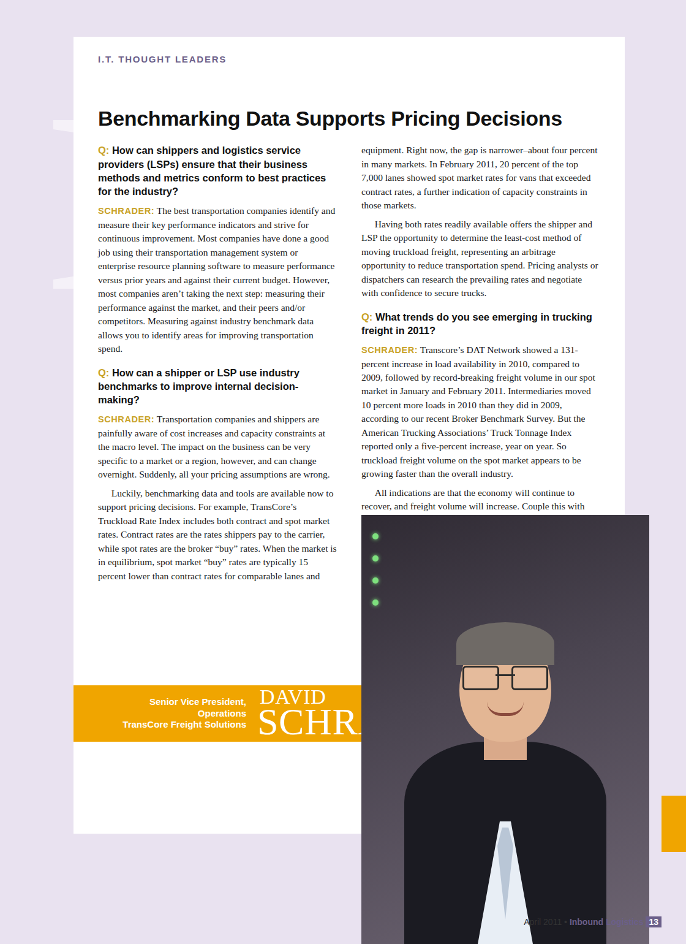B
D
S
I.T. Thought Leaders
Benchmarking Data Supports Pricing Decisions
Q: How can shippers and logistics service providers (LSPs) ensure that their business methods and metrics conform to best practices for the industry?
SCHRADER: The best transportation companies identify and measure their key performance indicators and strive for continuous improvement. Most companies have done a good job using their transportation management system or enterprise resource planning software to measure performance versus prior years and against their current budget. However, most companies aren’t taking the next step: measuring their performance against the market, and their peers and/or competitors. Measuring against industry benchmark data allows you to identify areas for improving transportation spend.
Q: How can a shipper or LSP use industry benchmarks to improve internal decision-making?
SCHRADER: Transportation companies and shippers are painfully aware of cost increases and capacity constraints at the macro level. The impact on the business can be very specific to a market or a region, however, and can change overnight. Suddenly, all your pricing assumptions are wrong.
Luckily, benchmarking data and tools are available now to support pricing decisions. For example, TransCore’s Truckload Rate Index includes both contract and spot market rates. Contract rates are the rates shippers pay to the carrier, while spot rates are the broker “buy” rates. When the market is in equilibrium, spot market “buy” rates are typically 15 percent lower than contract rates for comparable lanes and equipment. Right now, the gap is narrower–about four percent in many markets. In February 2011, 20 percent of the top 7,000 lanes showed spot market rates for vans that exceeded contract rates, a further indication of capacity constraints in those markets.
Having both rates readily available offers the shipper and LSP the opportunity to determine the least-cost method of moving truckload freight, representing an arbitrage opportunity to reduce transportation spend. Pricing analysts or dispatchers can research the prevailing rates and negotiate with confidence to secure trucks.
Q: What trends do you see emerging in trucking freight in 2011?
SCHRADER: Transcore’s DAT Network showed a 131-percent increase in load availability in 2010, compared to 2009, followed by record-breaking freight volume in our spot market in January and February 2011. Intermediaries moved 10 percent more loads in 2010 than they did in 2009, according to our recent Broker Benchmark Survey. But the American Trucking Associations’ Truck Tonnage Index reported only a five-percent increase, year on year. So truckload freight volume on the spot market appears to be growing faster than the overall industry.
All indications are that the economy will continue to recover, and freight volume will increase. Couple this with tightening capacity, and we expect rates to continue to rise in the second quarter and throughout 2011.
TransCore Freight Solutions | 866-678-7065
www.transcorefreightsolutions.com
Senior Vice President,
Operations
TransCore Freight Solutions
DAVID SCHRADER
April 2011 • Inbound Logistics 13